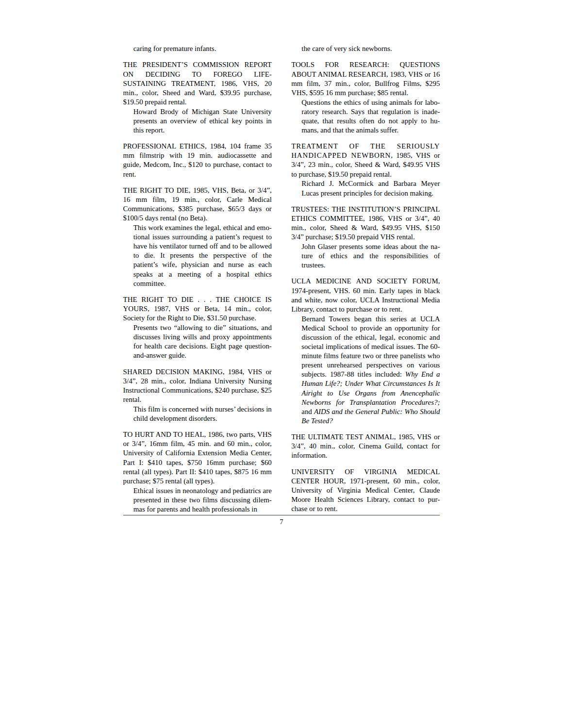caring for premature infants.
The President’s Commission Report on Deciding to Forego Life-Sustaining Treatment, 1986, VHS, 20 min., color, Sheed and Ward, $39.95 purchase, $19.50 prepaid rental. Howard Brody of Michigan State University presents an overview of ethical key points in this report.
Professional Ethics, 1984, 104 frame 35 mm filmstrip with 19 min. audiocassette and guide, Medcom, Inc., $120 to purchase, contact to rent.
The Right to Die, 1985, VHS, Beta, or 3/4”, 16 mm film, 19 min., color, Carle Medical Communications, $385 purchase, $65/3 days or $100/5 days rental (no Beta). This work examines the legal, ethical and emotional issues surrounding a patient’s request to have his ventilator turned off and to be allowed to die. It presents the perspective of the patient’s wife, physician and nurse as each speaks at a meeting of a hospital ethics committee.
The Right to Die . . . The Choice Is Yours, 1987, VHS or Beta, 14 min., color, Society for the Right to Die, $31.50 purchase. Presents two “allowing to die” situations, and discusses living wills and proxy appointments for health care decisions. Eight page question-and-answer guide.
Shared Decision Making, 1984, VHS or 3/4”, 28 min., color, Indiana University Nursing Instructional Communications, $240 purchase, $25 rental. This film is concerned with nurses’ decisions in child development disorders.
To Hurt and to Heal, 1986, two parts, VHS or 3/4”, 16mm film, 45 min. and 60 min., color, University of California Extension Media Center, Part I: $410 tapes, $750 16mm purchase; $60 rental (all types). Part II: $410 tapes, $875 16 mm purchase; $75 rental (all types). Ethical issues in neonatology and pediatrics are presented in these two films discussing dilemmas for parents and health professionals in
the care of very sick newborns.
Tools for Research: Questions About Animal Research, 1983, VHS or 16 mm film, 37 min., color, Bullfrog Films, $295 VHS, $595 16 mm purchase; $85 rental. Questions the ethics of using animals for laboratory research. Says that regulation is inadequate, that results often do not apply to humans, and that the animals suffer.
Treatment of the Seriously Handicapped Newborn, 1985, VHS or 3/4”, 23 min., color, Sheed & Ward, $49.95 VHS to purchase, $19.50 prepaid rental. Richard J. McCormick and Barbara Meyer Lucas present principles for decision making.
Trustees: The Institution’s Principal Ethics Committee, 1986, VHS or 3/4”, 40 min., color, Sheed & Ward, $49.95 VHS, $150 3/4” purchase; $19.50 prepaid VHS rental. John Glaser presents some ideas about the nature of ethics and the responsibilities of trustees.
UCLA Medicine and Society Forum, 1974-present, VHS. 60 min. Early tapes in black and white, now color, UCLA Instructional Media Library, contact to purchase or to rent. Bernard Towers began this series at UCLA Medical School to provide an opportunity for discussion of the ethical, legal, economic and societal implications of medical issues. The 60-minute films feature two or three panelists who present unrehearsed perspectives on various subjects. 1987-88 titles included: Why End a Human Life?; Under What Circumstances Is It Airight to Use Organs from Anencephalic Newborns for Transplantation Procedures?; and AIDS and the General Public: Who Should Be Tested?
The Ultimate Test Animal, 1985, VHS or 3/4”, 40 min., color, Cinema Guild, contact for information.
University of Virginia Medical Center Hour, 1971-present, 60 min., color, University of Virginia Medical Center, Claude Moore Health Sciences Library, contact to purchase or to rent.
7